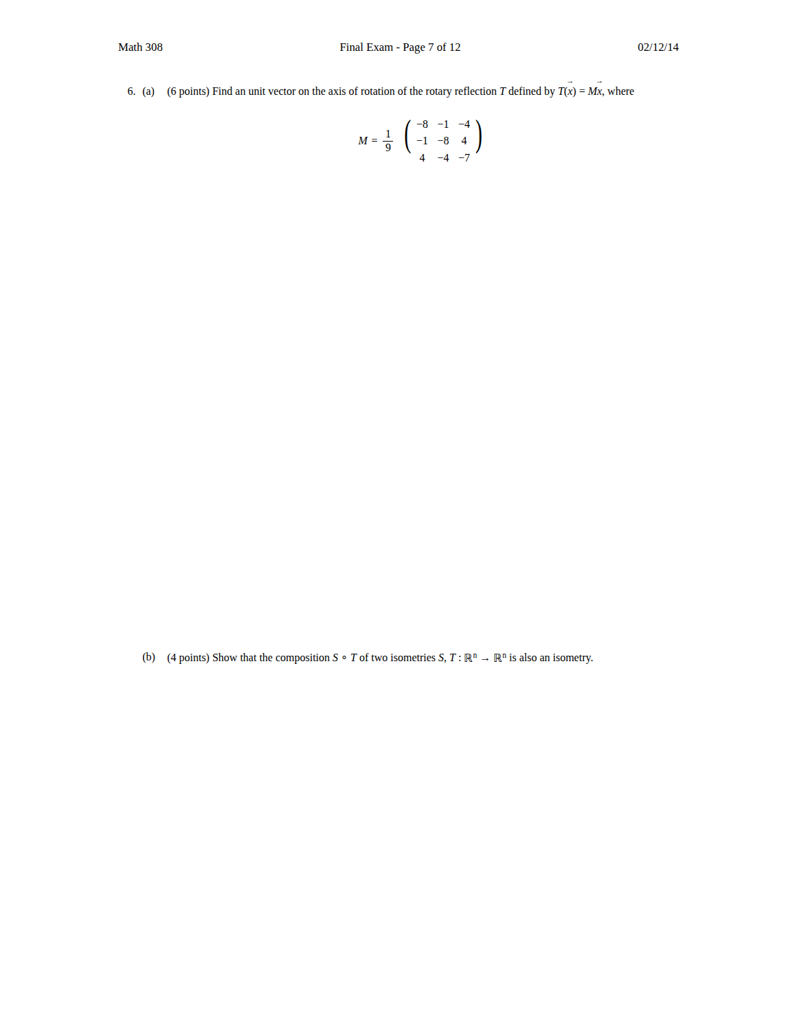Math 308
Final Exam - Page 7 of 12
02/12/14
6.
(a)
(6 points) Find an unit vector on the axis of rotation of the rotary reflection T defined by T(x) = Mx, where
M = 1 9 (
| −8 | −1 | −4 |
| −1 | −8 | 4 |
| 4 | −4 | −7 |
)
(b)
(4 points) Show that the composition S ∘ T of two isometries S, T : ℝn → ℝn is also an isometry.